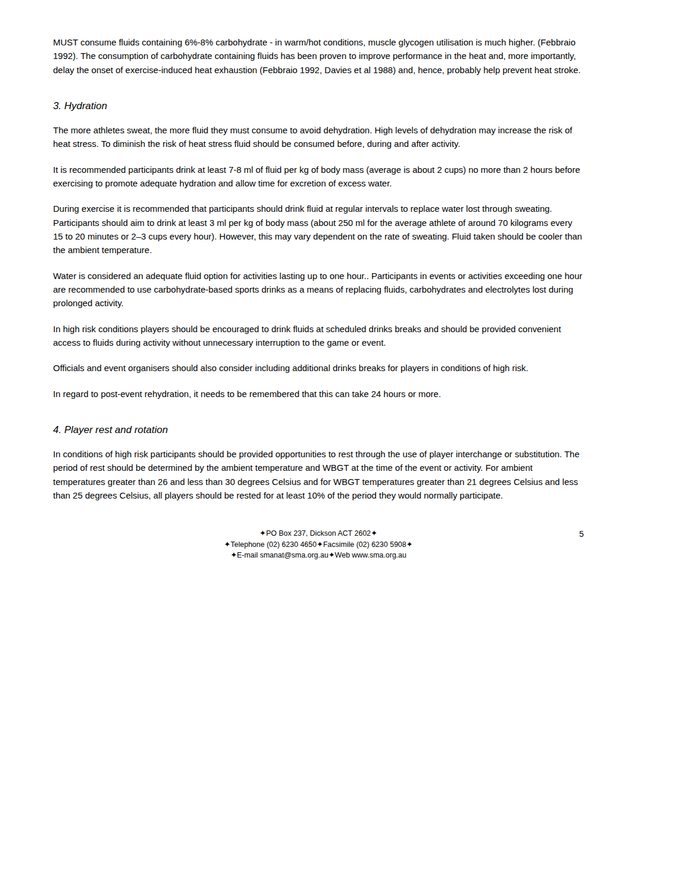MUST consume fluids containing 6%-8% carbohydrate - in warm/hot conditions, muscle glycogen utilisation is much higher. (Febbraio 1992). The consumption of carbohydrate containing fluids has been proven to improve performance in the heat and, more importantly, delay the onset of exercise-induced heat exhaustion (Febbraio 1992, Davies et al 1988) and, hence, probably help prevent heat stroke.
3. Hydration
The more athletes sweat, the more fluid they must consume to avoid dehydration. High levels of dehydration may increase the risk of heat stress. To diminish the risk of heat stress fluid should be consumed before, during and after activity.
It is recommended participants drink at least 7-8 ml of fluid per kg of body mass (average is about 2 cups) no more than 2 hours before exercising to promote adequate hydration and allow time for excretion of excess water.
During exercise it is recommended that participants should drink fluid at regular intervals to replace water lost through sweating. Participants should aim to drink at least 3 ml per kg of body mass (about 250 ml for the average athlete of around 70 kilograms every 15 to 20 minutes or 2–3 cups every hour). However, this may vary dependent on the rate of sweating. Fluid taken should be cooler than the ambient temperature.
Water is considered an adequate fluid option for activities lasting up to one hour.. Participants in events or activities exceeding one hour are recommended to use carbohydrate-based sports drinks as a means of replacing fluids, carbohydrates and electrolytes lost during prolonged activity.
In high risk conditions players should be encouraged to drink fluids at scheduled drinks breaks and should be provided convenient access to fluids during activity without unnecessary interruption to the game or event.
Officials and event organisers should also consider including additional drinks breaks for players in conditions of high risk.
In regard to post-event rehydration, it needs to be remembered that this can take 24 hours or more.
4. Player rest and rotation
In conditions of high risk participants should be provided opportunities to rest through the use of player interchange or substitution. The period of rest should be determined by the ambient temperature and WBGT at the time of the event or activity. For ambient temperatures greater than 26 and less than 30 degrees Celsius and for WBGT temperatures greater than 21 degrees Celsius and less than 25 degrees Celsius, all players should be rested for at least 10% of the period they would normally participate.
5 ✦PO Box 237, Dickson ACT 2602✦
✦Telephone (02) 6230 4650✦Facsimile (02) 6230 5908✦
✦E-mail smanat@sma.org.au✦Web www.sma.org.au